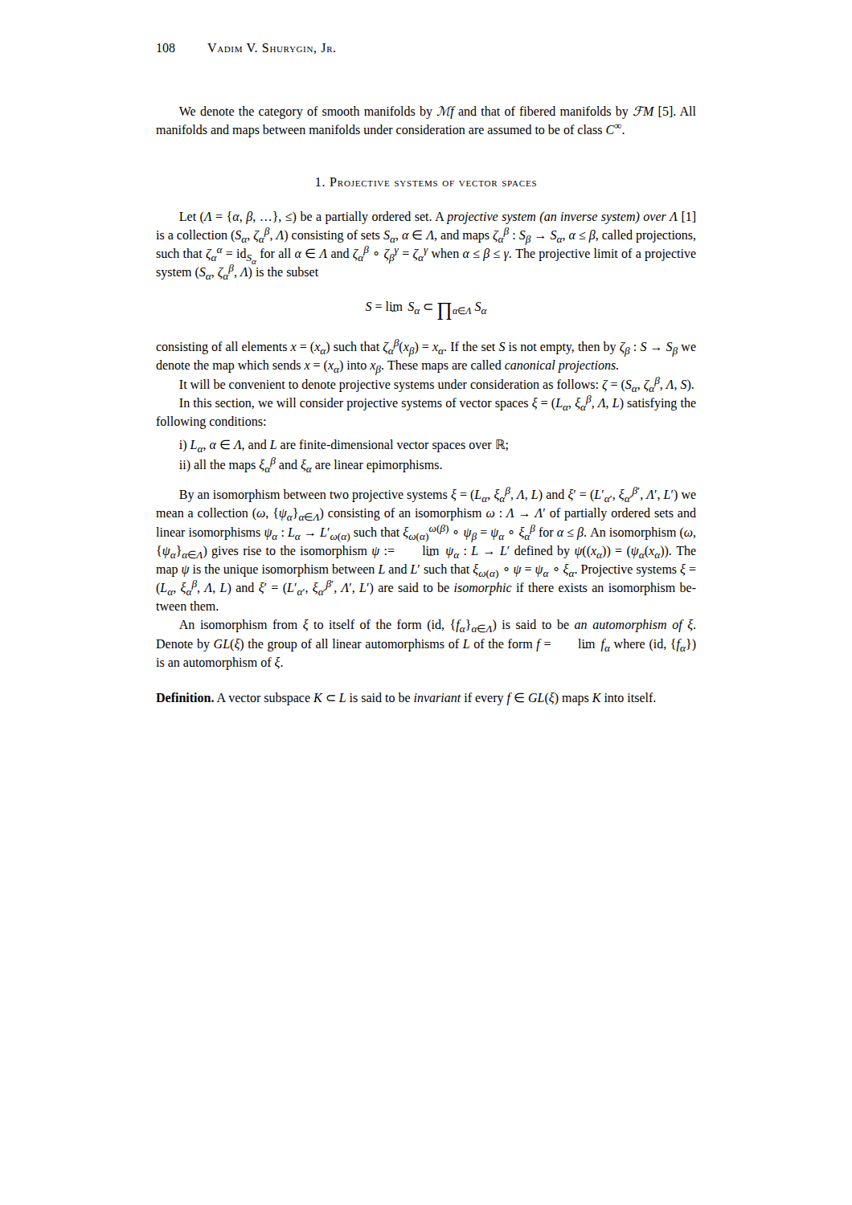108 Vadim V. Shurygin, Jr.
We denote the category of smooth manifolds by ℳf and that of fibered manifolds by ℱM [5]. All manifolds and maps between manifolds under consideration are assumed to be of class C∞.
1. Projective systems of vector spaces
Let (Λ = {α, β, …}, ≤) be a partially ordered set. A projective system (an inverse system) over Λ [1] is a collection (Sα, ζαβ, Λ) consisting of sets Sα, α ∈ Λ, and maps ζαβ : Sβ → Sα, α ≤ β, called projections, such that ζαα = idSα for all α ∈ Λ and ζαβ ∘ ζβγ = ζαγ when α ≤ β ≤ γ. The projective limit of a projective system (Sα, ζαβ, Λ) is the subset
S = lim Sα ⊂ ∏α∈Λ Sα
consisting of all elements x = (xα) such that ζαβ(xβ) = xα. If the set S is not empty, then by ζβ : S → Sβ we denote the map which sends x = (xα) into xβ. These maps are called canonical projections.
It will be convenient to denote projective systems under consideration as follows: ζ = (Sα, ζαβ, Λ, S).
In this section, we will consider projective systems of vector spaces ξ = (Lα, ξαβ, Λ, L) satisfying the following conditions:
Lα, α ∈ Λ, and L are finite-dimensional vector spaces over ℝ;
all the maps ξαβ and ξα are linear epimorphisms.
By an isomorphism between two projective systems ξ = (Lα, ξαβ, Λ, L) and ξ′ = (L′α′, ξα′β′, Λ′, L′) we mean a collection (ω, {ψα}α∈Λ) consisting of an isomorphism ω : Λ → Λ′ of partially ordered sets and linear isomorphisms ψα : Lα → L′ω(α) such that ξω(α)ω(β) ∘ ψβ = ψα ∘ ξαβ for α ≤ β. An isomorphism (ω, {ψα}α∈Λ) gives rise to the isomorphism ψ := lim ψα : L → L′ defined by ψ((xα)) = (ψα(xα)). The map ψ is the unique isomorphism between L and L′ such that ξω(α) ∘ ψ = ψα ∘ ξα. Projective systems ξ = (Lα, ξαβ, Λ, L) and ξ′ = (L′α′, ξα′β′, Λ′, L′) are said to be isomorphic if there exists an isomorphism between them.
An isomorphism from ξ to itself of the form (id, {fα}α∈Λ) is said to be an automorphism of ξ. Denote by GL(ξ) the group of all linear automorphisms of L of the form f = lim fα where (id, {fα}) is an automorphism of ξ.
Definition. A vector subspace K ⊂ L is said to be invariant if every f ∈ GL(ξ) maps K into itself.